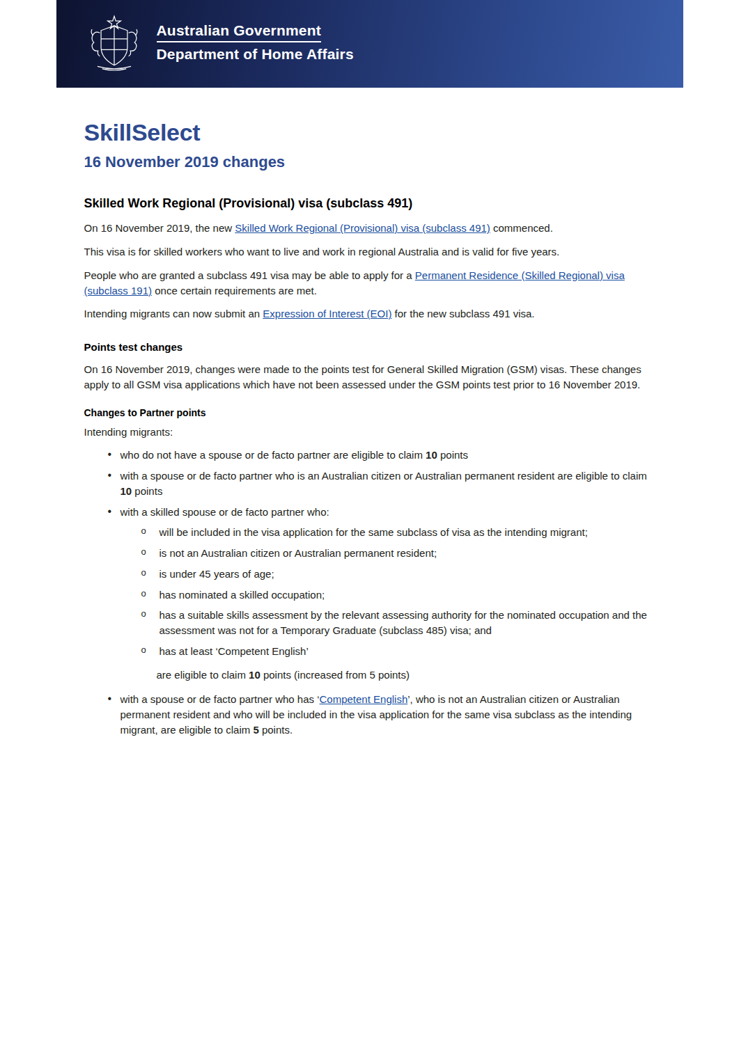Australian Government Department of Home Affairs
SkillSelect
16 November 2019 changes
Skilled Work Regional (Provisional) visa (subclass 491)
On 16 November 2019, the new Skilled Work Regional (Provisional) visa (subclass 491) commenced.
This visa is for skilled workers who want to live and work in regional Australia and is valid for five years.
People who are granted a subclass 491 visa may be able to apply for a Permanent Residence (Skilled Regional) visa (subclass 191) once certain requirements are met.
Intending migrants can now submit an Expression of Interest (EOI) for the new subclass 491 visa.
Points test changes
On 16 November 2019, changes were made to the points test for General Skilled Migration (GSM) visas. These changes apply to all GSM visa applications which have not been assessed under the GSM points test prior to 16 November 2019.
Changes to Partner points
Intending migrants:
who do not have a spouse or de facto partner are eligible to claim 10 points
with a spouse or de facto partner who is an Australian citizen or Australian permanent resident are eligible to claim 10 points
with a skilled spouse or de facto partner who:
will be included in the visa application for the same subclass of visa as the intending migrant;
is not an Australian citizen or Australian permanent resident;
is under 45 years of age;
has nominated a skilled occupation;
has a suitable skills assessment by the relevant assessing authority for the nominated occupation and the assessment was not for a Temporary Graduate (subclass 485) visa; and
has at least ‘Competent English’
are eligible to claim 10 points (increased from 5 points)
with a spouse or de facto partner who has ‘Competent English’, who is not an Australian citizen or Australian permanent resident and who will be included in the visa application for the same visa subclass as the intending migrant, are eligible to claim 5 points.